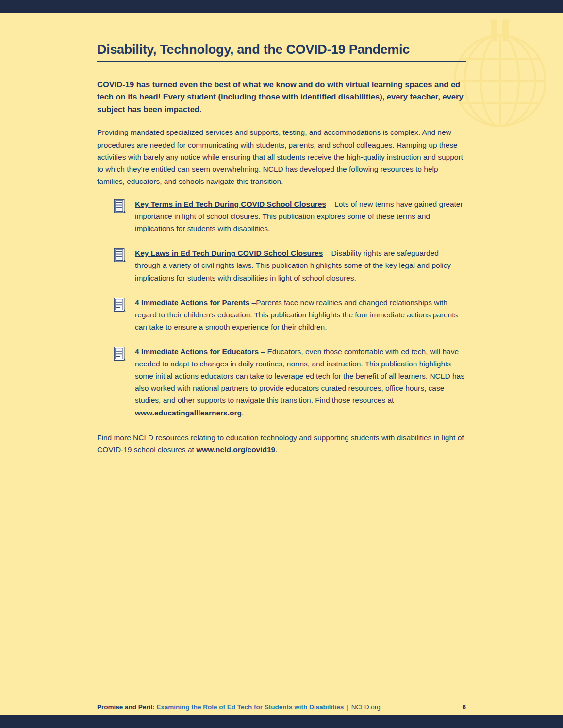Disability, Technology, and the COVID-19 Pandemic
COVID-19 has turned even the best of what we know and do with virtual learning spaces and ed tech on its head! Every student (including those with identified disabilities), every teacher, every subject has been impacted.
Providing mandated specialized services and supports, testing, and accommodations is complex. And new procedures are needed for communicating with students, parents, and school colleagues. Ramping up these activities with barely any notice while ensuring that all students receive the high-quality instruction and support to which they're entitled can seem overwhelming. NCLD has developed the following resources to help families, educators, and schools navigate this transition.
Key Terms in Ed Tech During COVID School Closures – Lots of new terms have gained greater importance in light of school closures. This publication explores some of these terms and implications for students with disabilities.
Key Laws in Ed Tech During COVID School Closures – Disability rights are safeguarded through a variety of civil rights laws. This publication highlights some of the key legal and policy implications for students with disabilities in light of school closures.
4 Immediate Actions for Parents –Parents face new realities and changed relationships with regard to their children's education. This publication highlights the four immediate actions parents can take to ensure a smooth experience for their children.
4 Immediate Actions for Educators – Educators, even those comfortable with ed tech, will have needed to adapt to changes in daily routines, norms, and instruction. This publication highlights some initial actions educators can take to leverage ed tech for the benefit of all learners. NCLD has also worked with national partners to provide educators curated resources, office hours, case studies, and other supports to navigate this transition. Find those resources at www.educatingalllearners.org.
Find more NCLD resources relating to education technology and supporting students with disabilities in light of COVID-19 school closures at www.ncld.org/covid19.
Promise and Peril: Examining the Role of Ed Tech for Students with Disabilities|NCLD.org
6